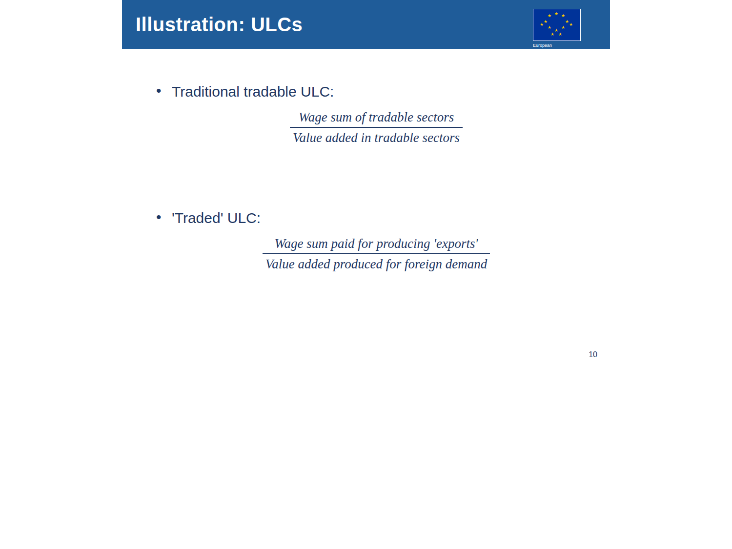Illustration: ULCs
★ ★ ★ ★ ★ ★ ★ ★ ★ ★ ★ ★
European
Commission
Traditional tradable ULC:
Wage sum of tradable sectors Value added in tradable sectors
'Traded' ULC:
Wage sum paid for producing 'exports' Value added produced for foreign demand
10